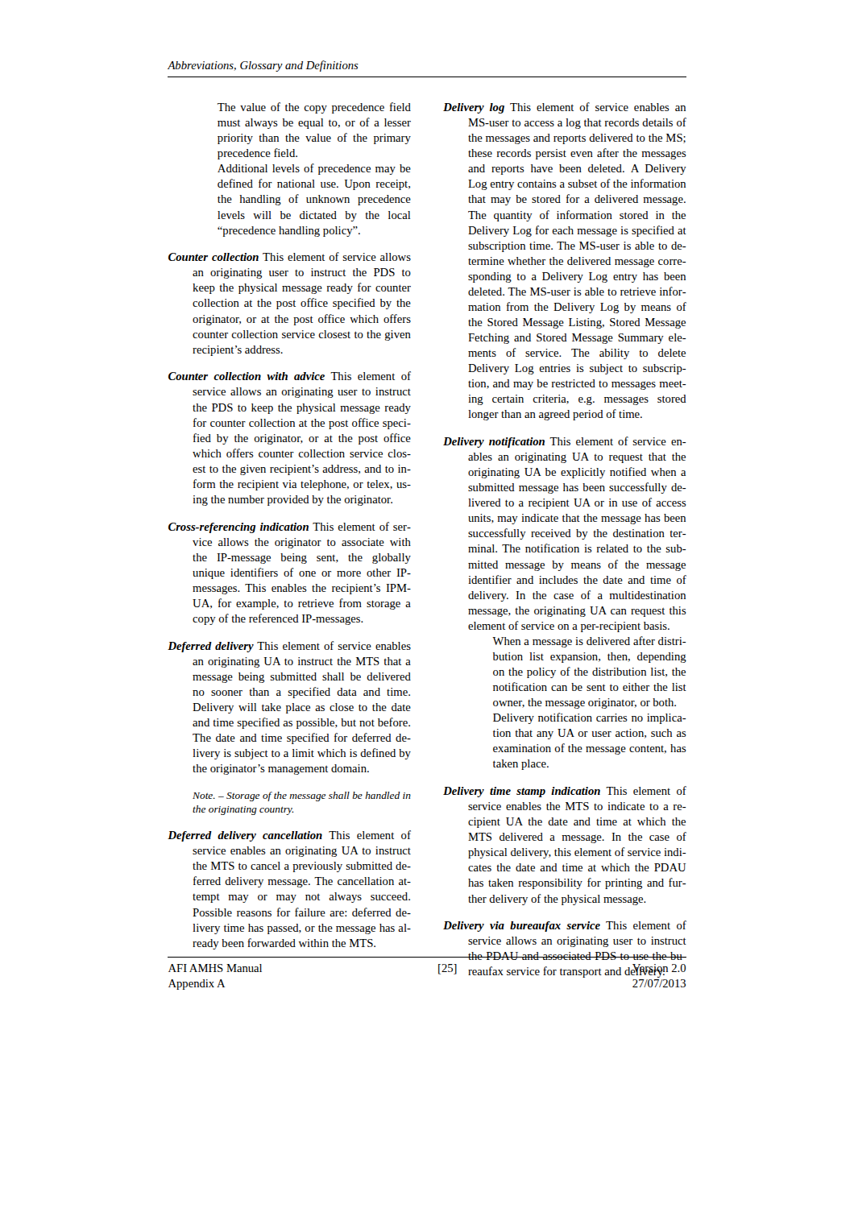Abbreviations, Glossary and Definitions
The value of the copy precedence field must always be equal to, or of a lesser priority than the value of the primary precedence field.
Additional levels of precedence may be defined for national use. Upon receipt, the handling of unknown precedence levels will be dictated by the local “precedence handling policy”.
Counter collection This element of service allows an originating user to instruct the PDS to keep the physical message ready for counter collection at the post office specified by the originator, or at the post office which offers counter collection service closest to the given recipient’s address.
Counter collection with advice This element of service allows an originating user to instruct the PDS to keep the physical message ready for counter collection at the post office specified by the originator, or at the post office which offers counter collection service closest to the given recipient’s address, and to inform the recipient via telephone, or telex, using the number provided by the originator.
Cross-referencing indication This element of service allows the originator to associate with the IP-message being sent, the globally unique identifiers of one or more other IP-messages. This enables the recipient’s IPM-UA, for example, to retrieve from storage a copy of the referenced IP-messages.
Deferred delivery This element of service enables an originating UA to instruct the MTS that a message being submitted shall be delivered no sooner than a specified data and time. Delivery will take place as close to the date and time specified as possible, but not before. The date and time specified for deferred delivery is subject to a limit which is defined by the originator’s management domain.
Note. – Storage of the message shall be handled in the originating country.
Deferred delivery cancellation This element of service enables an originating UA to instruct the MTS to cancel a previously submitted deferred delivery message. The cancellation attempt may or may not always succeed. Possible reasons for failure are: deferred delivery time has passed, or the message has already been forwarded within the MTS.
Delivery log This element of service enables an MS-user to access a log that records details of the messages and reports delivered to the MS; these records persist even after the messages and reports have been deleted. A Delivery Log entry contains a subset of the information that may be stored for a delivered message. The quantity of information stored in the Delivery Log for each message is specified at subscription time. The MS-user is able to determine whether the delivered message corresponding to a Delivery Log entry has been deleted. The MS-user is able to retrieve information from the Delivery Log by means of the Stored Message Listing, Stored Message Fetching and Stored Message Summary elements of service. The ability to delete Delivery Log entries is subject to subscription, and may be restricted to messages meeting certain criteria, e.g. messages stored longer than an agreed period of time.
Delivery notification This element of service enables an originating UA to request that the originating UA be explicitly notified when a submitted message has been successfully delivered to a recipient UA or in use of access units, may indicate that the message has been successfully received by the destination terminal. The notification is related to the submitted message by means of the message identifier and includes the date and time of delivery. In the case of a multidestination message, the originating UA can request this element of service on a per-recipient basis.
When a message is delivered after distribution list expansion, then, depending on the policy of the distribution list, the notification can be sent to either the list owner, the message originator, or both.
Delivery notification carries no implication that any UA or user action, such as examination of the message content, has taken place.
Delivery time stamp indication This element of service enables the MTS to indicate to a recipient UA the date and time at which the MTS delivered a message. In the case of physical delivery, this element of service indicates the date and time at which the PDAU has taken responsibility for printing and further delivery of the physical message.
Delivery via bureaufax service This element of service allows an originating user to instruct the PDAU and associated PDS to use the bureaufax service for transport and delivery.
AFI AMHS Manual [25] Version 2.0
Appendix A 27/07/2013